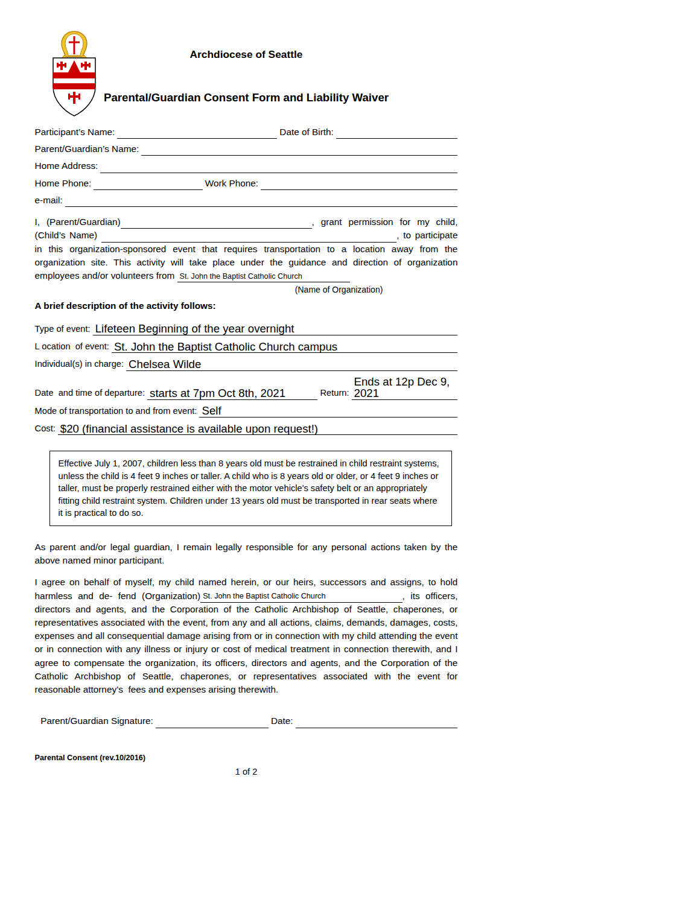Archdiocese of Seattle
Parental/Guardian Consent Form and Liability Waiver
Participant’s Name: Date of Birth:
Parent/Guardian’s Name:
Home Address:
Home Phone: Work Phone:
e-mail:
I, (Parent/Guardian) , grant permission for my child, (Child’s Name) , to participate in this organization-sponsored event that requires transportation to a location away from the organization site. This activity will take place under the guidance and direction of organization employees and/or volunteers from St. John the Baptist Catholic Church
(Name of Organization)
A brief description of the activity follows:
Type of event: Lifeteen Beginning of the year overnight
L ocation of event: St. John the Baptist Catholic Church campus
Individual(s) in charge: Chelsea Wilde
Date and time of departure: starts at 7pm Oct 8th, 2021 Return: Ends at 12p Dec 9, 2021
Mode of transportation to and from event: Self
Cost: $20 (financial assistance is available upon request!)
Effective July 1, 2007, children less than 8 years old must be restrained in child restraint systems, unless the child is 4 feet 9 inches or taller. A child who is 8 years old or older, or 4 feet 9 inches or taller, must be properly restrained either with the motor vehicle's safety belt or an appropriately fitting child restraint system. Children under 13 years old must be transported in rear seats where it is practical to do so.
As parent and/or legal guardian, I remain legally responsible for any personal actions taken by the above named minor participant.
I agree on behalf of myself, my child named herein, or our heirs, successors and assigns, to hold harmless and de- fend (Organization)St. John the Baptist Catholic Church, its officers, directors and agents, and the Corporation of the Catholic Archbishop of Seattle, chaperones, or representatives associated with the event, from any and all actions, claims, demands, damages, costs, expenses and all consequential damage arising from or in connection with my child attending the event or in connection with any illness or injury or cost of medical treatment in connection therewith, and I agree to compensate the organization, its officers, directors and agents, and the Corporation of the Catholic Archbishop of Seattle, chaperones, or representatives associated with the event for reasonable attorney’s fees and expenses arising therewith.
Parent/Guardian Signature: Date:
Parental Consent (rev.10/2016)
1 of 2